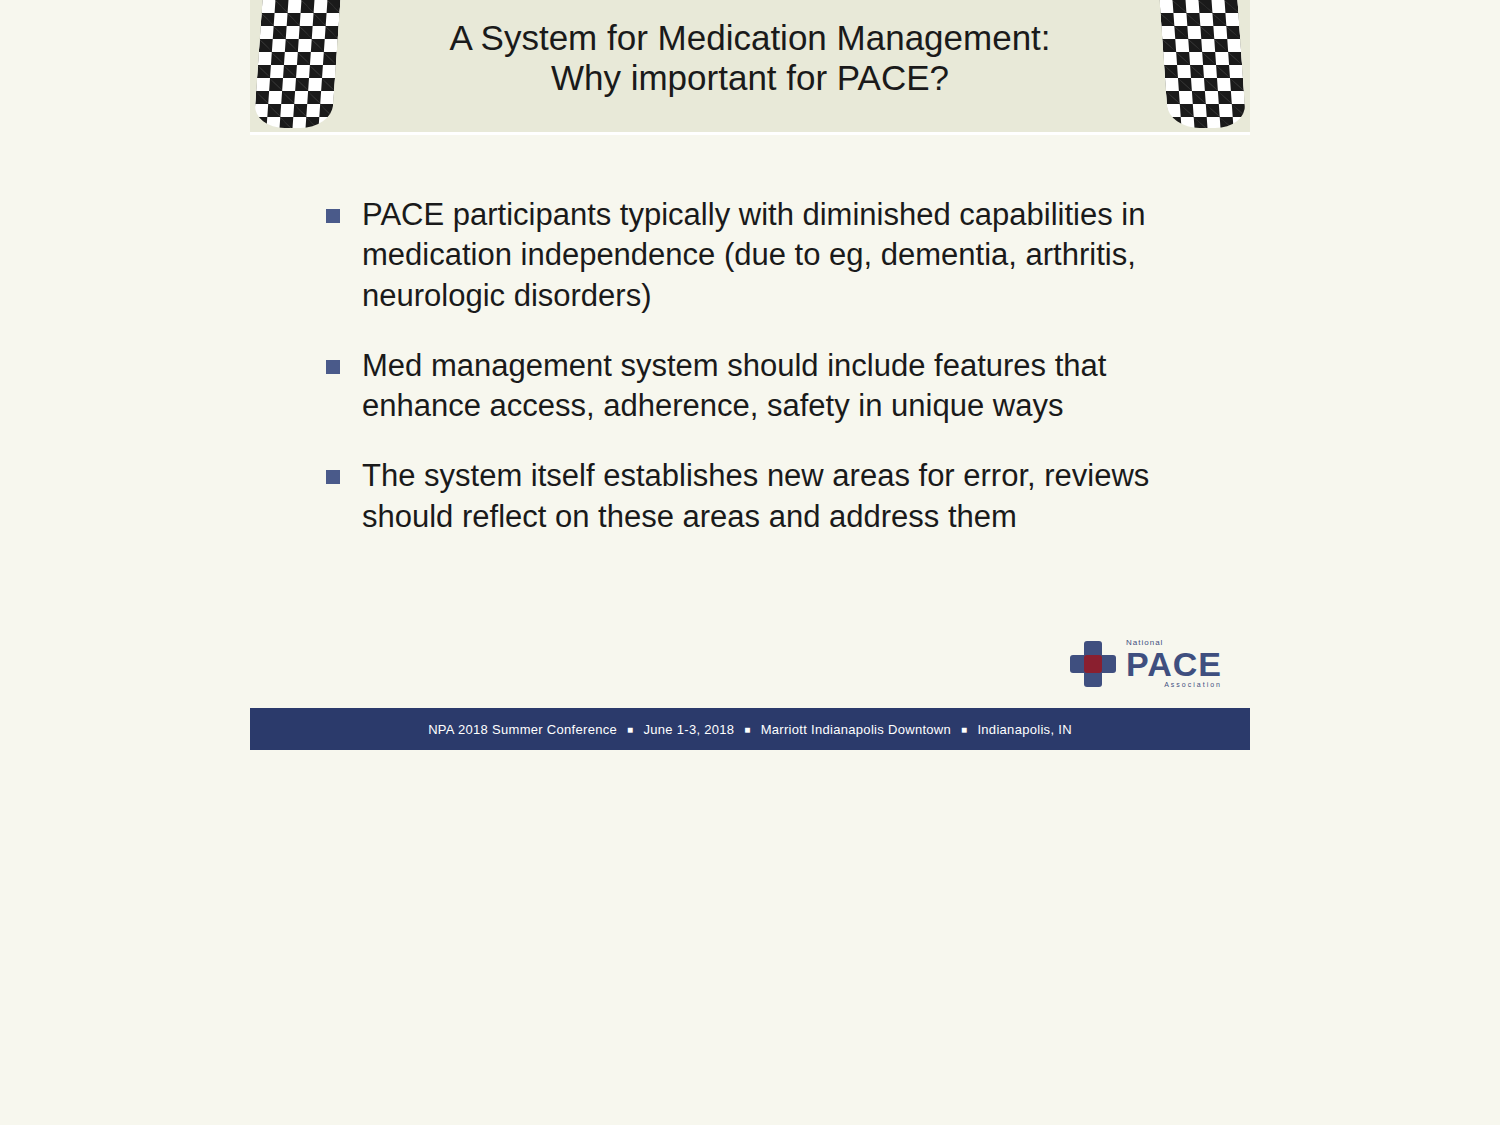A System for Medication Management:
Why important for PACE?
PACE participants typically with diminished capabilities in medication independence (due to eg, dementia, arthritis, neurologic disorders)
Med management system should include features that enhance access, adherence, safety in unique ways
The system itself establishes new areas for error, reviews should reflect on these areas and address them
National PACE Association
NPA 2018 Summer Conference ■ June 1-3, 2018 ■ Marriott Indianapolis Downtown ■ Indianapolis, IN